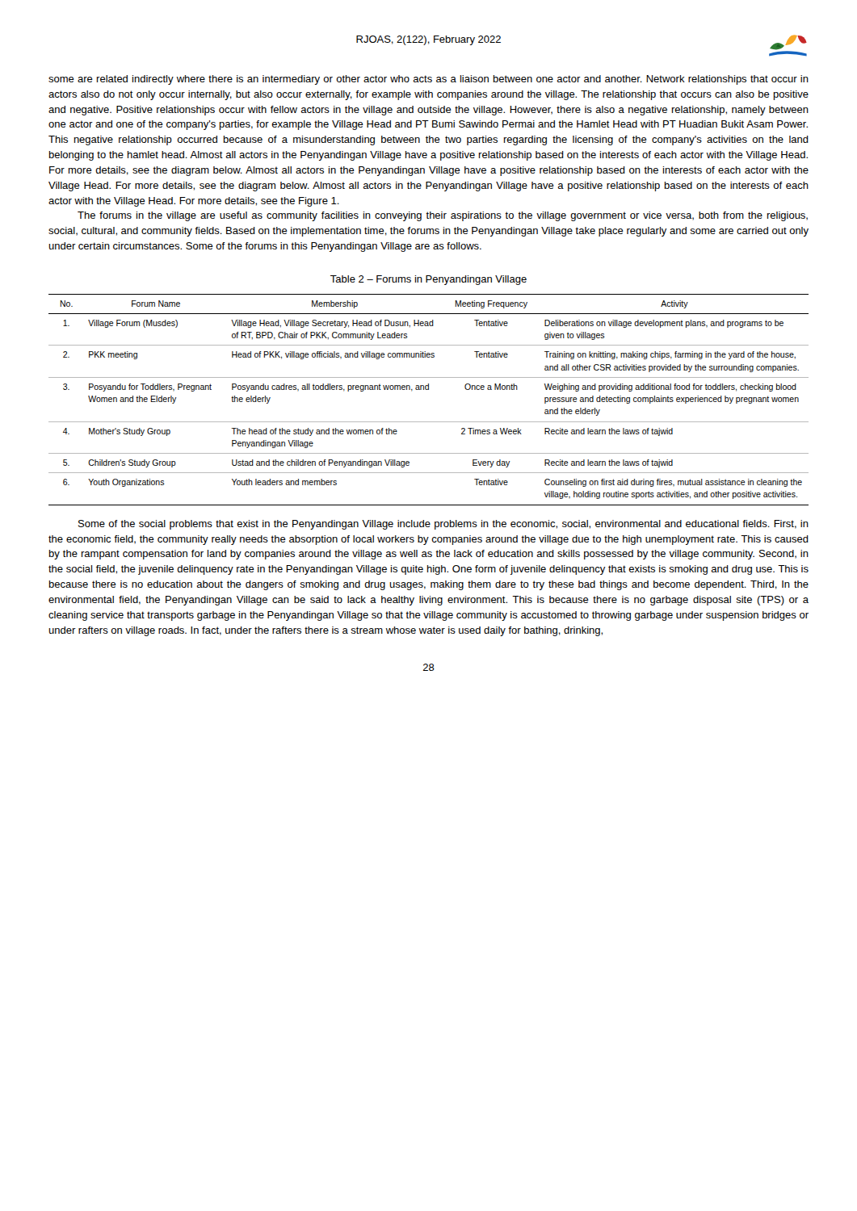RJOAS, 2(122), February 2022
some are related indirectly where there is an intermediary or other actor who acts as a liaison between one actor and another. Network relationships that occur in actors also do not only occur internally, but also occur externally, for example with companies around the village. The relationship that occurs can also be positive and negative. Positive relationships occur with fellow actors in the village and outside the village. However, there is also a negative relationship, namely between one actor and one of the company's parties, for example the Village Head and PT Bumi Sawindo Permai and the Hamlet Head with PT Huadian Bukit Asam Power. This negative relationship occurred because of a misunderstanding between the two parties regarding the licensing of the company's activities on the land belonging to the hamlet head. Almost all actors in the Penyandingan Village have a positive relationship based on the interests of each actor with the Village Head. For more details, see the diagram below. Almost all actors in the Penyandingan Village have a positive relationship based on the interests of each actor with the Village Head. For more details, see the diagram below. Almost all actors in the Penyandingan Village have a positive relationship based on the interests of each actor with the Village Head. For more details, see the Figure 1.
The forums in the village are useful as community facilities in conveying their aspirations to the village government or vice versa, both from the religious, social, cultural, and community fields. Based on the implementation time, the forums in the Penyandingan Village take place regularly and some are carried out only under certain circumstances. Some of the forums in this Penyandingan Village are as follows.
Table 2 – Forums in Penyandingan Village
| No. | Forum Name | Membership | Meeting Frequency | Activity |
| --- | --- | --- | --- | --- |
| 1. | Village Forum (Musdes) | Village Head, Village Secretary, Head of Dusun, Head of RT, BPD, Chair of PKK, Community Leaders | Tentative | Deliberations on village development plans, and programs to be given to villages |
| 2. | PKK meeting | Head of PKK, village officials, and village communities | Tentative | Training on knitting, making chips, farming in the yard of the house, and all other CSR activities provided by the surrounding companies. |
| 3. | Posyandu for Toddlers, Pregnant Women and the Elderly | Posyandu cadres, all toddlers, pregnant women, and the elderly | Once a Month | Weighing and providing additional food for toddlers, checking blood pressure and detecting complaints experienced by pregnant women and the elderly |
| 4. | Mother's Study Group | The head of the study and the women of the Penyandingan Village | 2 Times a Week | Recite and learn the laws of tajwid |
| 5. | Children's Study Group | Ustad and the children of Penyandingan Village | Every day | Recite and learn the laws of tajwid |
| 6. | Youth Organizations | Youth leaders and members | Tentative | Counseling on first aid during fires, mutual assistance in cleaning the village, holding routine sports activities, and other positive activities. |
Some of the social problems that exist in the Penyandingan Village include problems in the economic, social, environmental and educational fields. First, in the economic field, the community really needs the absorption of local workers by companies around the village due to the high unemployment rate. This is caused by the rampant compensation for land by companies around the village as well as the lack of education and skills possessed by the village community. Second, in the social field, the juvenile delinquency rate in the Penyandingan Village is quite high. One form of juvenile delinquency that exists is smoking and drug use. This is because there is no education about the dangers of smoking and drug usages, making them dare to try these bad things and become dependent. Third, In the environmental field, the Penyandingan Village can be said to lack a healthy living environment. This is because there is no garbage disposal site (TPS) or a cleaning service that transports garbage in the Penyandingan Village so that the village community is accustomed to throwing garbage under suspension bridges or under rafters on village roads. In fact, under the rafters there is a stream whose water is used daily for bathing, drinking,
28